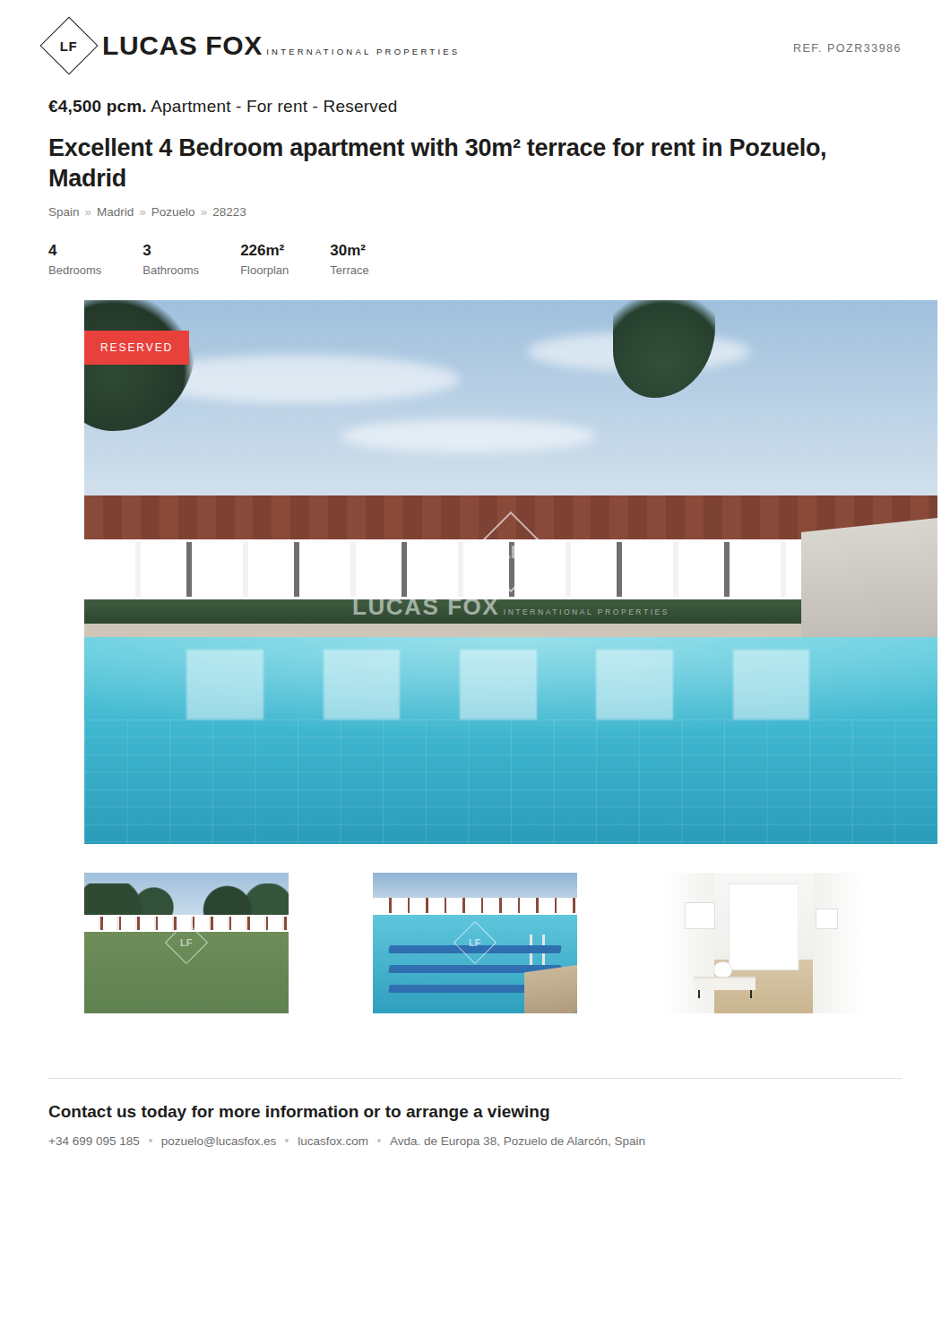LF LUCAS FOX International Properties
Ref. POZR33986
€4,500 pcm. Apartment - For rent - Reserved
Excellent 4 Bedroom apartment with 30m² terrace for rent in Pozuelo, Madrid
Spain
»
Madrid
»
Pozuelo
»
28223
4
Bedrooms
3
Bathrooms
226m²
Floorplan
30m²
Terrace
Reserved LF LUCAS FOX International Properties
LF
LF
Contact us today for more information or to arrange a viewing
+34 699 095 185 pozuelo@lucasfox.es lucasfox.com Avda. de Europa 38, Pozuelo de Alarcón, Spain